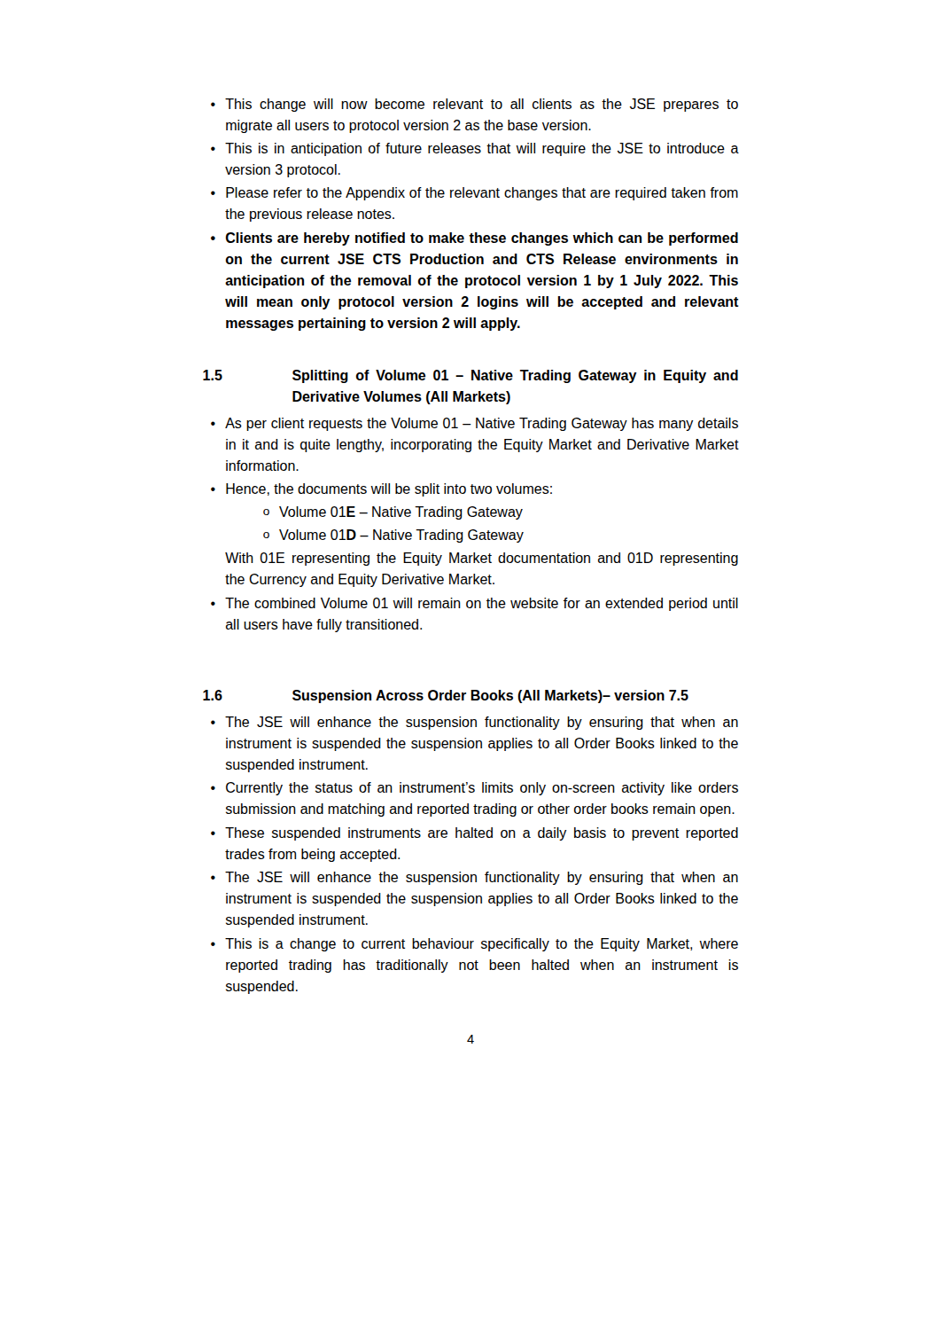This change will now become relevant to all clients as the JSE prepares to migrate all users to protocol version 2 as the base version.
This is in anticipation of future releases that will require the JSE to introduce a version 3 protocol.
Please refer to the Appendix of the relevant changes that are required taken from the previous release notes.
Clients are hereby notified to make these changes which can be performed on the current JSE CTS Production and CTS Release environments in anticipation of the removal of the protocol version 1 by 1 July 2022. This will mean only protocol version 2 logins will be accepted and relevant messages pertaining to version 2 will apply.
1.5 Splitting of Volume 01 – Native Trading Gateway in Equity and Derivative Volumes (All Markets)
As per client requests the Volume 01 – Native Trading Gateway has many details in it and is quite lengthy, incorporating the Equity Market and Derivative Market information.
Hence, the documents will be split into two volumes:
Volume 01E – Native Trading Gateway
Volume 01D – Native Trading Gateway
With 01E representing the Equity Market documentation and 01D representing the Currency and Equity Derivative Market.
The combined Volume 01 will remain on the website for an extended period until all users have fully transitioned.
1.6 Suspension Across Order Books (All Markets)– version 7.5
The JSE will enhance the suspension functionality by ensuring that when an instrument is suspended the suspension applies to all Order Books linked to the suspended instrument.
Currently the status of an instrument’s limits only on-screen activity like orders submission and matching and reported trading or other order books remain open.
These suspended instruments are halted on a daily basis to prevent reported trades from being accepted.
The JSE will enhance the suspension functionality by ensuring that when an instrument is suspended the suspension applies to all Order Books linked to the suspended instrument.
This is a change to current behaviour specifically to the Equity Market, where reported trading has traditionally not been halted when an instrument is suspended.
4